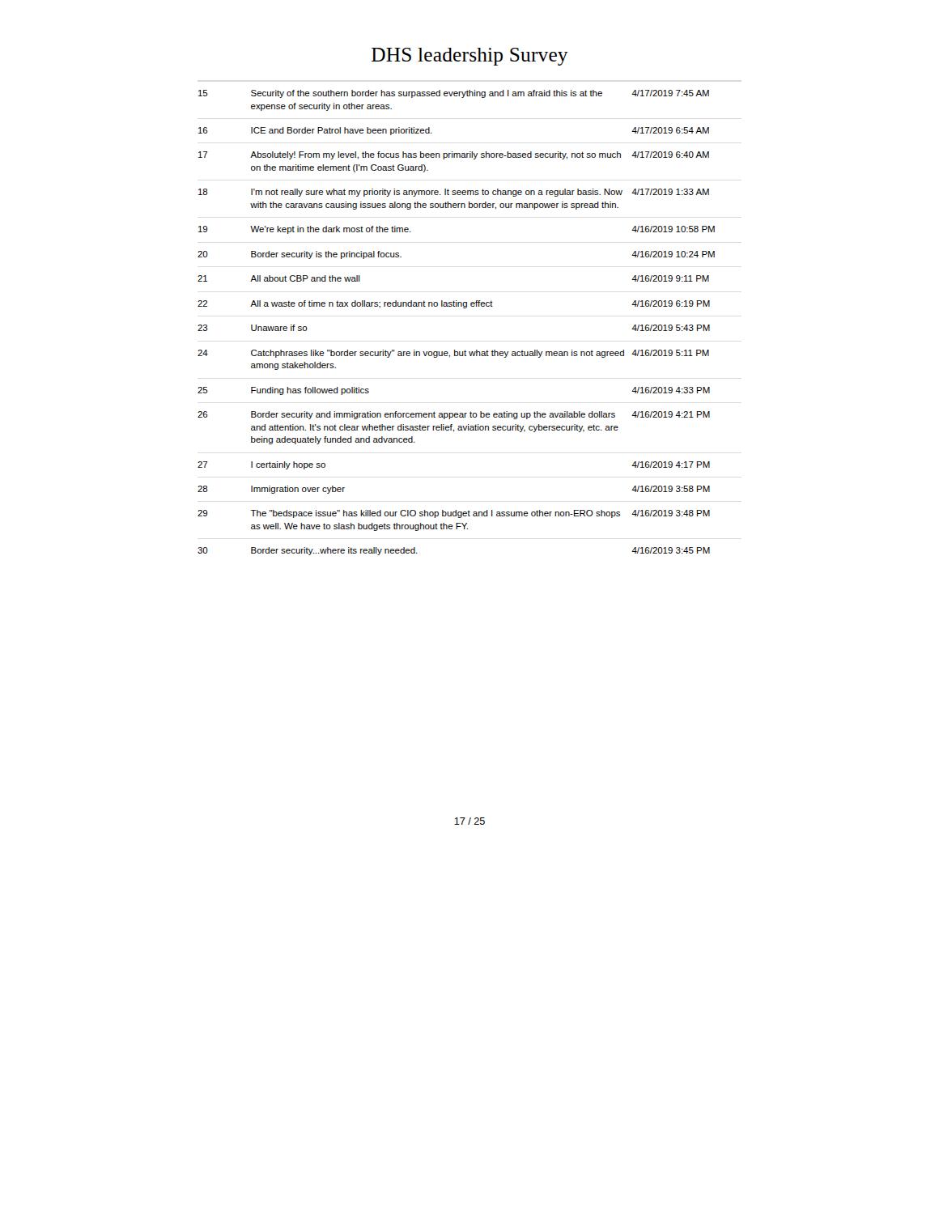DHS leadership Survey
| 15 | Security of the southern border has surpassed everything and I am afraid this is at the expense of security in other areas. | 4/17/2019 7:45 AM |
| 16 | ICE and Border Patrol have been prioritized. | 4/17/2019 6:54 AM |
| 17 | Absolutely! From my level, the focus has been primarily shore-based security, not so much on the maritime element (I'm Coast Guard). | 4/17/2019 6:40 AM |
| 18 | I'm not really sure what my priority is anymore. It seems to change on a regular basis. Now with the caravans causing issues along the southern border, our manpower is spread thin. | 4/17/2019 1:33 AM |
| 19 | We're kept in the dark most of the time. | 4/16/2019 10:58 PM |
| 20 | Border security is the principal focus. | 4/16/2019 10:24 PM |
| 21 | All about CBP and the wall | 4/16/2019 9:11 PM |
| 22 | All a waste of time n tax dollars; redundant no lasting effect | 4/16/2019 6:19 PM |
| 23 | Unaware if so | 4/16/2019 5:43 PM |
| 24 | Catchphrases like "border security" are in vogue, but what they actually mean is not agreed among stakeholders. | 4/16/2019 5:11 PM |
| 25 | Funding has followed politics | 4/16/2019 4:33 PM |
| 26 | Border security and immigration enforcement appear to be eating up the available dollars and attention. It's not clear whether disaster relief, aviation security, cybersecurity, etc. are being adequately funded and advanced. | 4/16/2019 4:21 PM |
| 27 | I certainly hope so | 4/16/2019 4:17 PM |
| 28 | Immigration over cyber | 4/16/2019 3:58 PM |
| 29 | The "bedspace issue" has killed our CIO shop budget and I assume other non-ERO shops as well. We have to slash budgets throughout the FY. | 4/16/2019 3:48 PM |
| 30 | Border security...where its really needed. | 4/16/2019 3:45 PM |
17 / 25